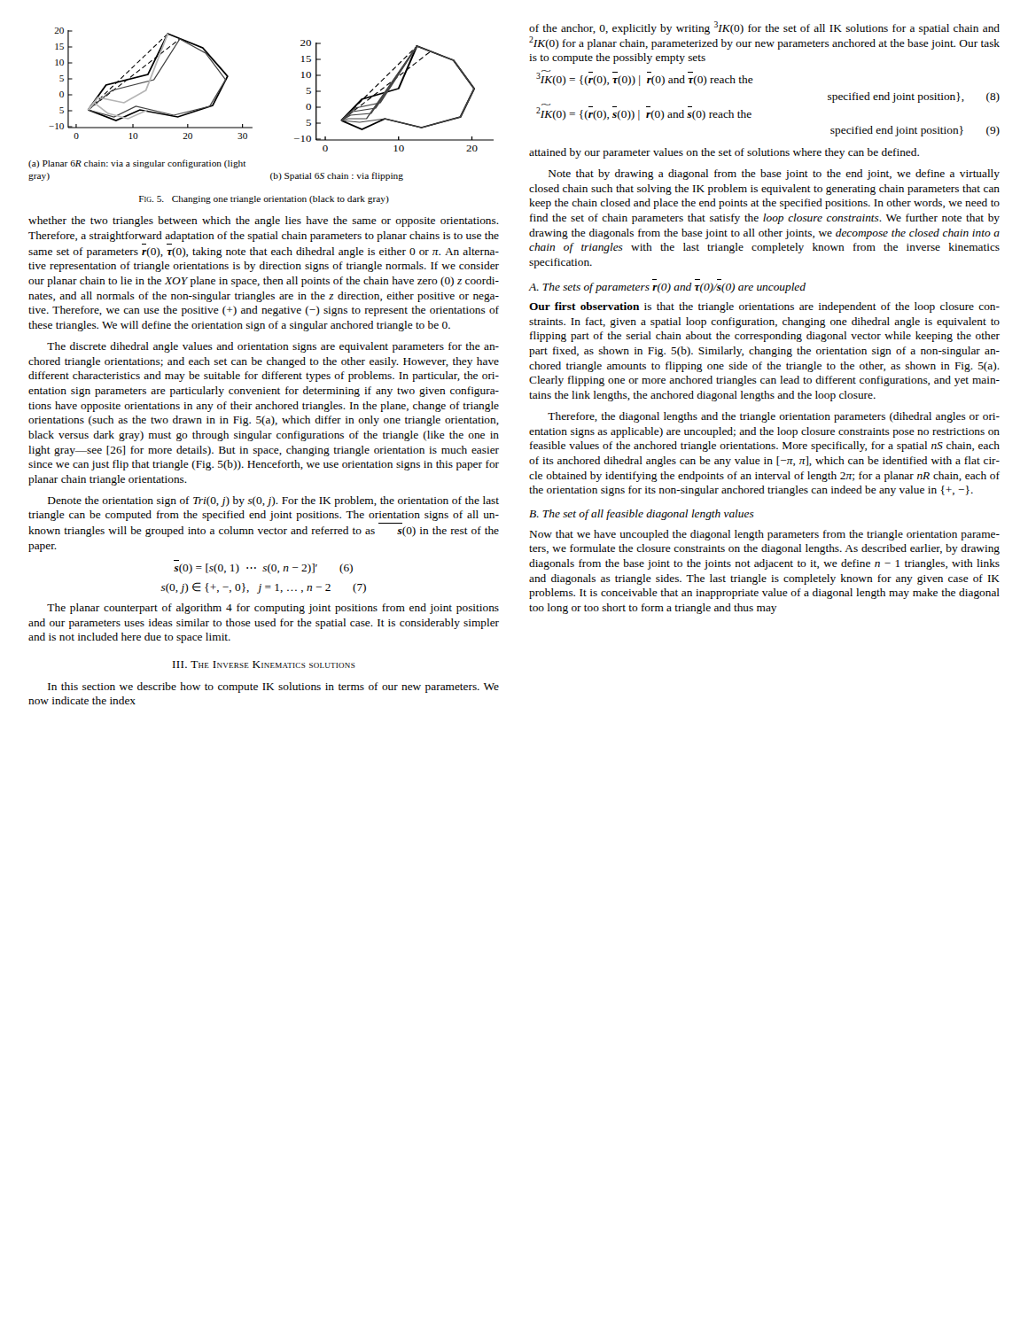20 15 10 5 0 5 −10 0 10 20 30
(a) Planar 6R chain: via a singular configuration (light gray)
20 15 10 5 0 5 −10 0 10 20
(b) Spatial 6S chain : via flipping
Fig. 5. Changing one triangle orientation (black to dark gray)
whether the two triangles between which the angle lies have the same or opposite orientations. Therefore, a straightforward adaptation of the spatial chain parameters to planar chains is to use the same set of parameters r(0), τ(0), taking note that each dihedral angle is either 0 or π. An alternative representation of triangle orientations is by direction signs of triangle normals. If we consider our planar chain to lie in the XOY plane in space, then all points of the chain have zero (0) z coordinates, and all normals of the non-singular triangles are in the z direction, either positive or negative. Therefore, we can use the positive (+) and negative (−) signs to represent the orientations of these triangles. We will define the orientation sign of a singular anchored triangle to be 0.
The discrete dihedral angle values and orientation signs are equivalent parameters for the anchored triangle orientations; and each set can be changed to the other easily. However, they have different characteristics and may be suitable for different types of problems. In particular, the orientation sign parameters are particularly convenient for determining if any two given configurations have opposite orientations in any of their anchored triangles. In the plane, change of triangle orientations (such as the two drawn in in Fig. 5(a), which differ in only one triangle orientation, black versus dark gray) must go through singular configurations of the triangle (like the one in light gray—see [26] for more details). But in space, changing triangle orientation is much easier since we can just flip that triangle (Fig. 5(b)). Henceforth, we use orientation signs in this paper for planar chain triangle orientations.
Denote the orientation sign of Tri(0, j) by s(0, j). For the IK problem, the orientation of the last triangle can be computed from the specified end joint positions. The orientation signs of all unknown triangles will be grouped into a column vector and referred to as s(0) in the rest of the paper.
s(0) = [s(0, 1) ⋯ s(0, n − 2)]′
(6)
s(0, j) ∈ {+, −, 0}, j = 1, … , n − 2
(7)
The planar counterpart of algorithm 4 for computing joint positions from end joint positions and our parameters uses ideas similar to those used for the spatial case. It is considerably simpler and is not included here due to space limit.
III. The Inverse Kinematics solutions
In this section we describe how to compute IK solutions in terms of our new parameters. We now indicate the index
of the anchor, 0, explicitly by writing 3IK(0) for the set of all IK solutions for a spatial chain and 2IK(0) for a planar chain, parameterized by our new parameters anchored at the base joint. Our task is to compute the possibly empty sets
3IK(0) = {(r(0), τ(0)) | r(0) and τ(0) reach the
specified end joint position},
(8)
2IK(0) = {(r(0), s(0)) | r(0) and s(0) reach the
specified end joint position}
(9)
attained by our parameter values on the set of solutions where they can be defined.
Note that by drawing a diagonal from the base joint to the end joint, we define a virtually closed chain such that solving the IK problem is equivalent to generating chain parameters that can keep the chain closed and place the end points at the specified positions. In other words, we need to find the set of chain parameters that satisfy the loop closure constraints. We further note that by drawing the diagonals from the base joint to all other joints, we decompose the closed chain into a chain of triangles with the last triangle completely known from the inverse kinematics specification.
A. The sets of parameters r(0) and τ(0)/s(0) are uncoupled
Our first observation is that the triangle orientations are independent of the loop closure constraints. In fact, given a spatial loop configuration, changing one dihedral angle is equivalent to flipping part of the serial chain about the corresponding diagonal vector while keeping the other part fixed, as shown in Fig. 5(b). Similarly, changing the orientation sign of a non-singular anchored triangle amounts to flipping one side of the triangle to the other, as shown in Fig. 5(a). Clearly flipping one or more anchored triangles can lead to different configurations, and yet maintains the link lengths, the anchored diagonal lengths and the loop closure.
Therefore, the diagonal lengths and the triangle orientation parameters (dihedral angles or orientation signs as applicable) are uncoupled; and the loop closure constraints pose no restrictions on feasible values of the anchored triangle orientations. More specifically, for a spatial nS chain, each of its anchored dihedral angles can be any value in [−π, π], which can be identified with a flat circle obtained by identifying the endpoints of an interval of length 2π; for a planar nR chain, each of the orientation signs for its non-singular anchored triangles can indeed be any value in {+, −}.
B. The set of all feasible diagonal length values
Now that we have uncoupled the diagonal length parameters from the triangle orientation parameters, we formulate the closure constraints on the diagonal lengths. As described earlier, by drawing diagonals from the base joint to the joints not adjacent to it, we define n − 1 triangles, with links and diagonals as triangle sides. The last triangle is completely known for any given case of IK problems. It is conceivable that an inappropriate value of a diagonal length may make the diagonal too long or too short to form a triangle and thus may